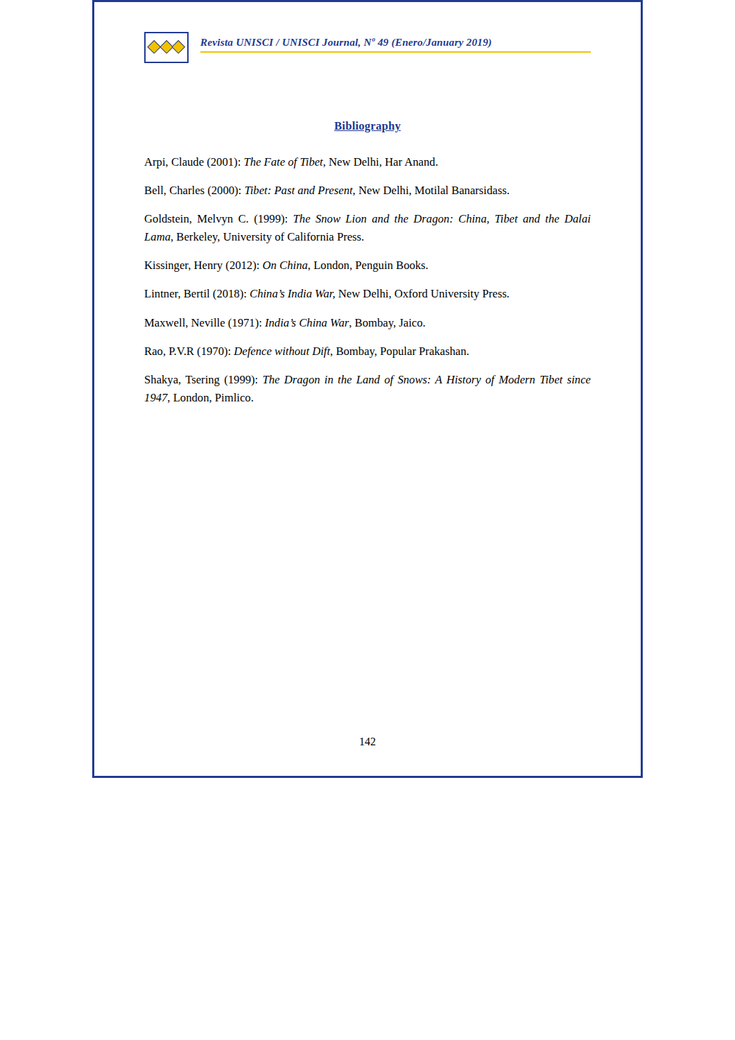Revista UNISCI / UNISCI Journal, Nº 49 (Enero/January 2019)
Bibliography
Arpi, Claude (2001): The Fate of Tibet, New Delhi, Har Anand.
Bell, Charles (2000): Tibet: Past and Present, New Delhi, Motilal Banarsidass.
Goldstein, Melvyn C. (1999): The Snow Lion and the Dragon: China, Tibet and the Dalai Lama, Berkeley, University of California Press.
Kissinger, Henry (2012): On China, London, Penguin Books.
Lintner, Bertil (2018): China’s India War, New Delhi, Oxford University Press.
Maxwell, Neville (1971): India’s China War, Bombay, Jaico.
Rao, P.V.R (1970): Defence without Dift, Bombay, Popular Prakashan.
Shakya, Tsering (1999): The Dragon in the Land of Snows: A History of Modern Tibet since 1947, London, Pimlico.
142